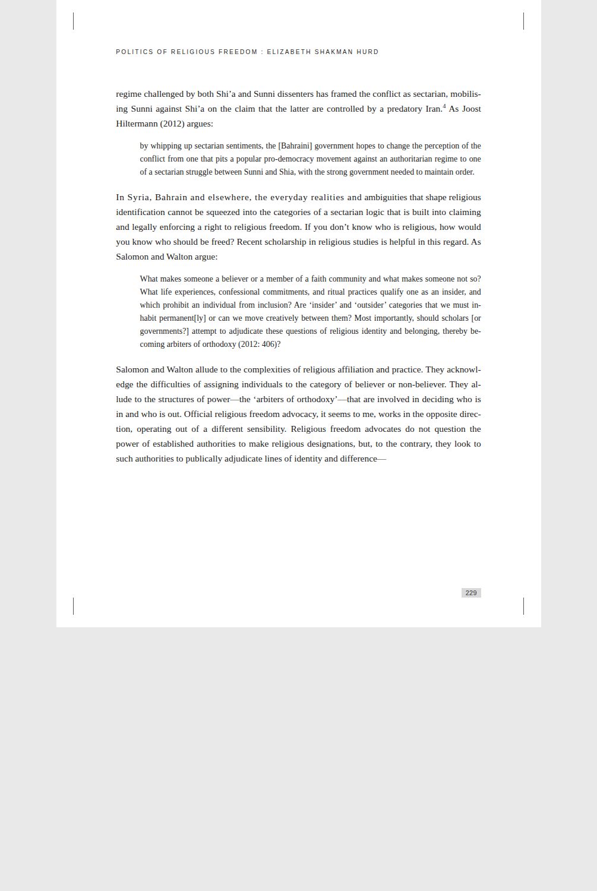Politics of Religious Freedom : Elizabeth Shakman Hurd
regime challenged by both Shi’a and Sunni dissenters has framed the conflict as sectarian, mobilising Sunni against Shi’a on the claim that the latter are controlled by a predatory Iran.4 As Joost Hiltermann (2012) argues:
by whipping up sectarian sentiments, the [Bahraini] government hopes to change the perception of the conflict from one that pits a popular pro-democracy movement against an authoritarian regime to one of a sectarian struggle between Sunni and Shia, with the strong government needed to maintain order.
In Syria, Bahrain and elsewhere, the everyday realities and ambiguities that shape religious identification cannot be squeezed into the categories of a sectarian logic that is built into claiming and legally enforcing a right to religious freedom. If you don’t know who is religious, how would you know who should be freed? Recent scholarship in religious studies is helpful in this regard. As Salomon and Walton argue:
What makes someone a believer or a member of a faith community and what makes someone not so? What life experiences, confessional commitments, and ritual practices qualify one as an insider, and which prohibit an individual from inclusion? Are ‘insider’ and ‘outsider’ categories that we must inhabit permanent[ly] or can we move creatively between them? Most importantly, should scholars [or governments?] attempt to adjudicate these questions of religious identity and belonging, thereby becoming arbiters of orthodoxy (2012: 406)?
Salomon and Walton allude to the complexities of religious affiliation and practice. They acknowledge the difficulties of assigning individuals to the category of believer or non-believer. They allude to the structures of power—the ‘arbiters of orthodoxy’—that are involved in deciding who is in and who is out. Official religious freedom advocacy, it seems to me, works in the opposite direction, operating out of a different sensibility. Religious freedom advocates do not question the power of established authorities to make religious designations, but, to the contrary, they look to such authorities to publically adjudicate lines of identity and difference—
229